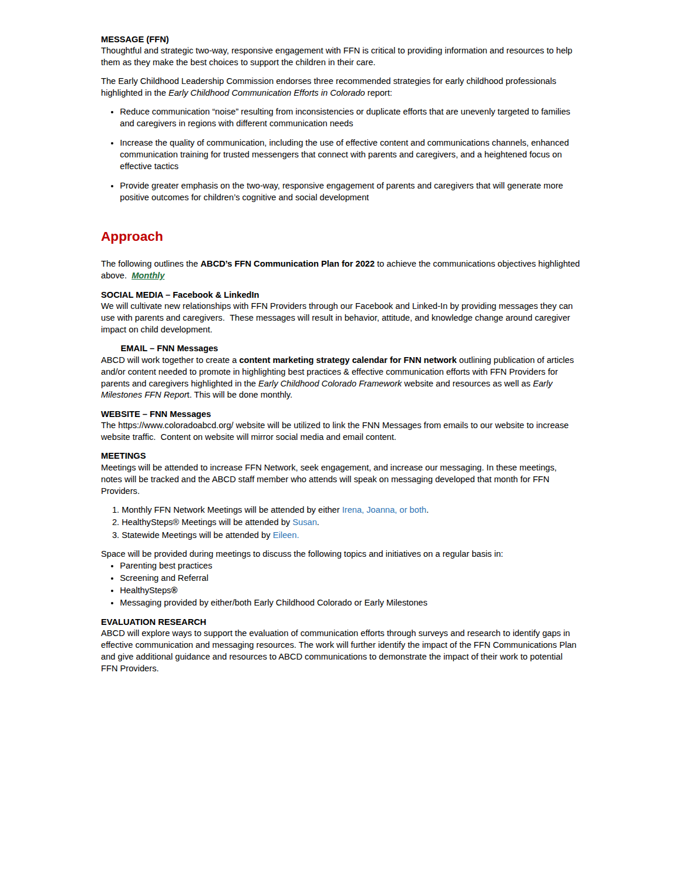MESSAGE (FFN)
Thoughtful and strategic two-way, responsive engagement with FFN is critical to providing information and resources to help them as they make the best choices to support the children in their care.
The Early Childhood Leadership Commission endorses three recommended strategies for early childhood professionals highlighted in the Early Childhood Communication Efforts in Colorado report:
Reduce communication “noise” resulting from inconsistencies or duplicate efforts that are unevenly targeted to families and caregivers in regions with different communication needs
Increase the quality of communication, including the use of effective content and communications channels, enhanced communication training for trusted messengers that connect with parents and caregivers, and a heightened focus on effective tactics
Provide greater emphasis on the two-way, responsive engagement of parents and caregivers that will generate more positive outcomes for children’s cognitive and social development
Approach
The following outlines the ABCD’s FFN Communication Plan for 2022 to achieve the communications objectives highlighted above. Monthly
SOCIAL MEDIA – Facebook & LinkedIn
We will cultivate new relationships with FFN Providers through our Facebook and Linked-In by providing messages they can use with parents and caregivers. These messages will result in behavior, attitude, and knowledge change around caregiver impact on child development.
EMAIL – FNN Messages
ABCD will work together to create a content marketing strategy calendar for FNN network outlining publication of articles and/or content needed to promote in highlighting best practices & effective communication efforts with FFN Providers for parents and caregivers highlighted in the Early Childhood Colorado Framework website and resources as well as Early Milestones FFN Report. This will be done monthly.
WEBSITE – FNN Messages
The https://www.coloradoabcd.org/ website will be utilized to link the FNN Messages from emails to our website to increase website traffic. Content on website will mirror social media and email content.
MEETINGS
Meetings will be attended to increase FFN Network, seek engagement, and increase our messaging. In these meetings, notes will be tracked and the ABCD staff member who attends will speak on messaging developed that month for FFN Providers.
Monthly FFN Network Meetings will be attended by either Irena, Joanna, or both.
HealthySteps® Meetings will be attended by Susan.
Statewide Meetings will be attended by Eileen.
Space will be provided during meetings to discuss the following topics and initiatives on a regular basis in:
Parenting best practices
Screening and Referral
HealthySteps®
Messaging provided by either/both Early Childhood Colorado or Early Milestones
EVALUATION RESEARCH
ABCD will explore ways to support the evaluation of communication efforts through surveys and research to identify gaps in effective communication and messaging resources. The work will further identify the impact of the FFN Communications Plan and give additional guidance and resources to ABCD communications to demonstrate the impact of their work to potential FFN Providers.